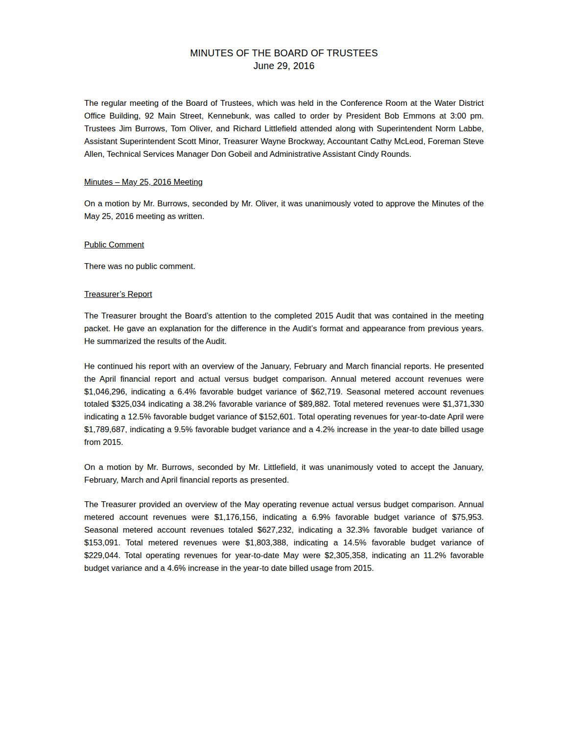MINUTES OF THE BOARD OF TRUSTEES
June 29, 2016
The regular meeting of the Board of Trustees, which was held in the Conference Room at the Water District Office Building, 92 Main Street, Kennebunk, was called to order by President Bob Emmons at 3:00 pm. Trustees Jim Burrows, Tom Oliver, and Richard Littlefield attended along with Superintendent Norm Labbe, Assistant Superintendent Scott Minor, Treasurer Wayne Brockway, Accountant Cathy McLeod, Foreman Steve Allen, Technical Services Manager Don Gobeil and Administrative Assistant Cindy Rounds.
Minutes – May 25, 2016 Meeting
On a motion by Mr. Burrows, seconded by Mr. Oliver, it was unanimously voted to approve the Minutes of the May 25, 2016 meeting as written.
Public Comment
There was no public comment.
Treasurer’s Report
The Treasurer brought the Board’s attention to the completed 2015 Audit that was contained in the meeting packet. He gave an explanation for the difference in the Audit’s format and appearance from previous years. He summarized the results of the Audit.
He continued his report with an overview of the January, February and March financial reports. He presented the April financial report and actual versus budget comparison. Annual metered account revenues were $1,046,296, indicating a 6.4% favorable budget variance of $62,719. Seasonal metered account revenues totaled $325,034 indicating a 38.2% favorable variance of $89,882. Total metered revenues were $1,371,330 indicating a 12.5% favorable budget variance of $152,601. Total operating revenues for year-to-date April were $1,789,687, indicating a 9.5% favorable budget variance and a 4.2% increase in the year-to date billed usage from 2015.
On a motion by Mr. Burrows, seconded by Mr. Littlefield, it was unanimously voted to accept the January, February, March and April financial reports as presented.
The Treasurer provided an overview of the May operating revenue actual versus budget comparison. Annual metered account revenues were $1,176,156, indicating a 6.9% favorable budget variance of $75,953. Seasonal metered account revenues totaled $627,232, indicating a 32.3% favorable budget variance of $153,091. Total metered revenues were $1,803,388, indicating a 14.5% favorable budget variance of $229,044. Total operating revenues for year-to-date May were $2,305,358, indicating an 11.2% favorable budget variance and a 4.6% increase in the year-to date billed usage from 2015.